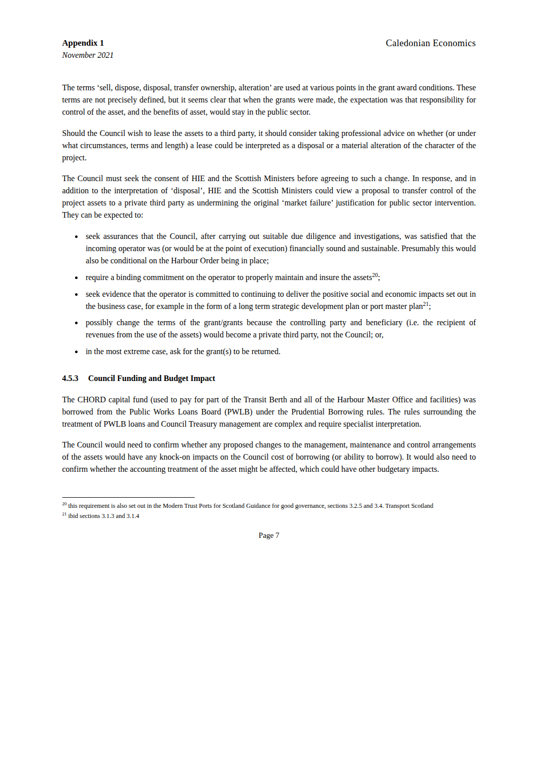Appendix 1
November 2021
Caledonian Economics
The terms ‘sell, dispose, disposal, transfer ownership, alteration’ are used at various points in the grant award conditions. These terms are not precisely defined, but it seems clear that when the grants were made, the expectation was that responsibility for control of the asset, and the benefits of asset, would stay in the public sector.
Should the Council wish to lease the assets to a third party, it should consider taking professional advice on whether (or under what circumstances, terms and length) a lease could be interpreted as a disposal or a material alteration of the character of the project.
The Council must seek the consent of HIE and the Scottish Ministers before agreeing to such a change. In response, and in addition to the interpretation of ‘disposal’, HIE and the Scottish Ministers could view a proposal to transfer control of the project assets to a private third party as undermining the original ‘market failure’ justification for public sector intervention. They can be expected to:
seek assurances that the Council, after carrying out suitable due diligence and investigations, was satisfied that the incoming operator was (or would be at the point of execution) financially sound and sustainable. Presumably this would also be conditional on the Harbour Order being in place;
require a binding commitment on the operator to properly maintain and insure the assets20;
seek evidence that the operator is committed to continuing to deliver the positive social and economic impacts set out in the business case, for example in the form of a long term strategic development plan or port master plan21;
possibly change the terms of the grant/grants because the controlling party and beneficiary (i.e. the recipient of revenues from the use of the assets) would become a private third party, not the Council; or,
in the most extreme case, ask for the grant(s) to be returned.
4.5.3 Council Funding and Budget Impact
The CHORD capital fund (used to pay for part of the Transit Berth and all of the Harbour Master Office and facilities) was borrowed from the Public Works Loans Board (PWLB) under the Prudential Borrowing rules. The rules surrounding the treatment of PWLB loans and Council Treasury management are complex and require specialist interpretation.
The Council would need to confirm whether any proposed changes to the management, maintenance and control arrangements of the assets would have any knock-on impacts on the Council cost of borrowing (or ability to borrow). It would also need to confirm whether the accounting treatment of the asset might be affected, which could have other budgetary impacts.
20 this requirement is also set out in the Modern Trust Ports for Scotland Guidance for good governance, sections 3.2.5 and 3.4. Transport Scotland
21 ibid sections 3.1.3 and 3.1.4
Page 7